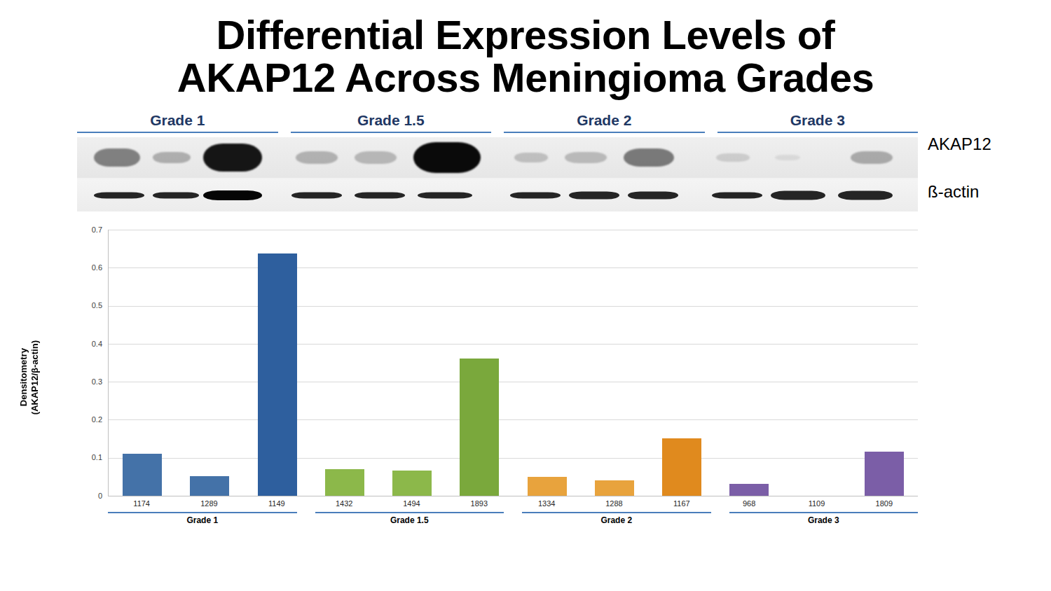Differential Expression Levels of
AKAP12 Across Meningioma Grades
Grade 1
Grade 1.5
Grade 2
Grade 3
AKAP12
ß-actin
Densitometry
(AKAP12/β-actin)
0.7 0.6 0.5 0.4 0.3 0.2 0.1 0
117412891149 143214941893 133412881167 96811091809
Grade 1 Grade 1.5 Grade 2 Grade 3